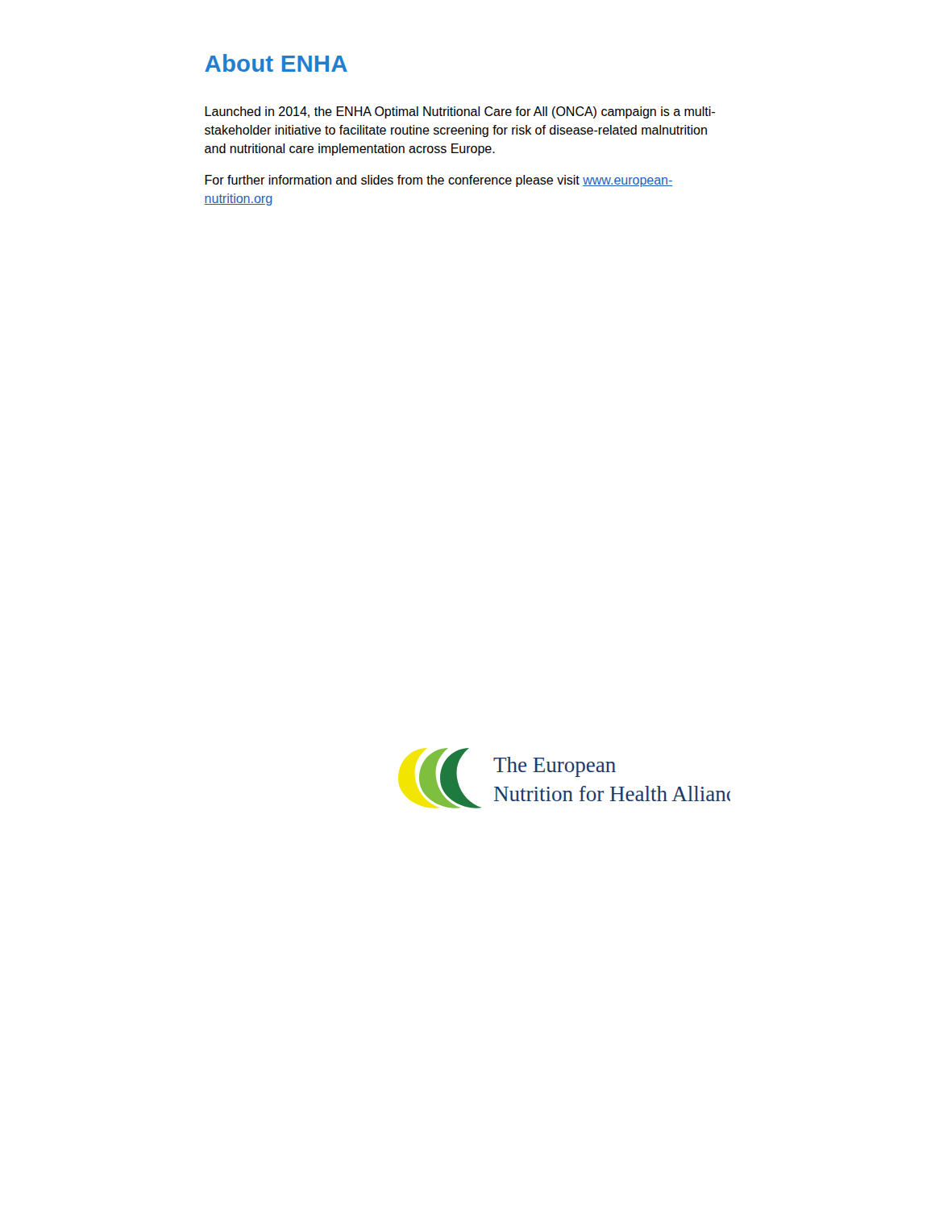About ENHA
Launched in 2014, the ENHA Optimal Nutritional Care for All (ONCA) campaign is a multi-stakeholder initiative to facilitate routine screening for risk of disease-related malnutrition and nutritional care implementation across Europe.
For further information and slides from the conference please visit www.european-nutrition.org
The European Nutrition for Health Alliance The European Nutrition for Health Alliance